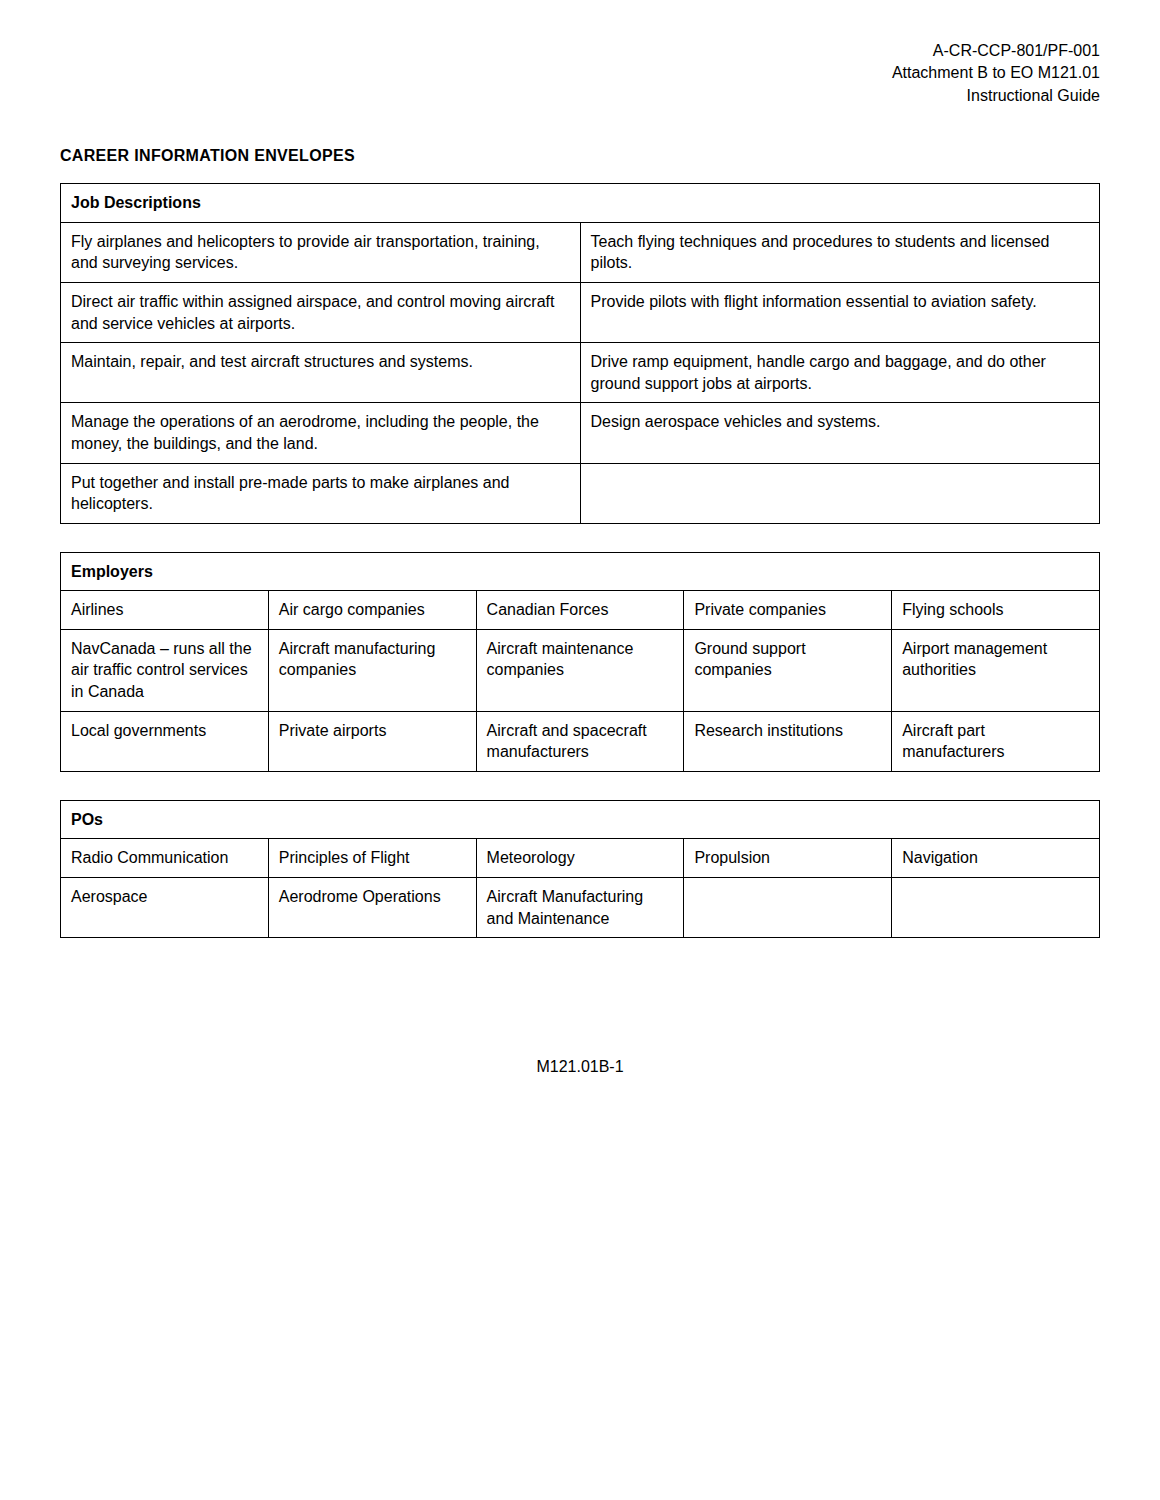A-CR-CCP-801/PF-001
Attachment B to EO M121.01
Instructional Guide
Career Information Envelopes
| Job Descriptions |
| --- |
| Fly airplanes and helicopters to provide air transportation, training, and surveying services. | Teach flying techniques and procedures to students and licensed pilots. |
| Direct air traffic within assigned airspace, and control moving aircraft and service vehicles at airports. | Provide pilots with flight information essential to aviation safety. |
| Maintain, repair, and test aircraft structures and systems. | Drive ramp equipment, handle cargo and baggage, and do other ground support jobs at airports. |
| Manage the operations of an aerodrome, including the people, the money, the buildings, and the land. | Design aerospace vehicles and systems. |
| Put together and install pre-made parts to make airplanes and helicopters. | |
| Employers |
| --- |
| Airlines | Air cargo companies | Canadian Forces | Private companies | Flying schools |
| NavCanada – runs all the air traffic control services in Canada | Aircraft manufacturing companies | Aircraft maintenance companies | Ground support companies | Airport management authorities |
| Local governments | Private airports | Aircraft and spacecraft manufacturers | Research institutions | Aircraft part manufacturers |
| POs |
| --- |
| Radio Communication | Principles of Flight | Meteorology | Propulsion | Navigation |
| Aerospace | Aerodrome Operations | Aircraft Manufacturing and Maintenance | | |
M121.01B-1